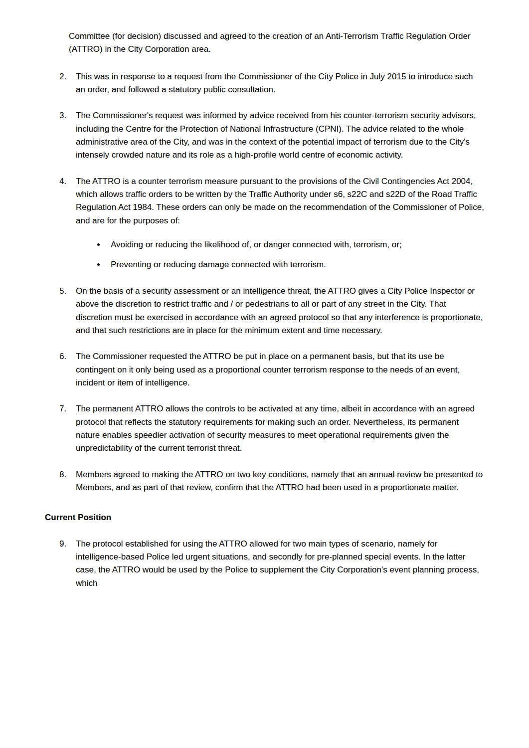Committee (for decision) discussed and agreed to the creation of an Anti-Terrorism Traffic Regulation Order (ATTRO) in the City Corporation area.
This was in response to a request from the Commissioner of the City Police in July 2015 to introduce such an order, and followed a statutory public consultation.
The Commissioner's request was informed by advice received from his counter-terrorism security advisors, including the Centre for the Protection of National Infrastructure (CPNI). The advice related to the whole administrative area of the City, and was in the context of the potential impact of terrorism due to the City's intensely crowded nature and its role as a high-profile world centre of economic activity.
The ATTRO is a counter terrorism measure pursuant to the provisions of the Civil Contingencies Act 2004, which allows traffic orders to be written by the Traffic Authority under s6, s22C and s22D of the Road Traffic Regulation Act 1984. These orders can only be made on the recommendation of the Commissioner of Police, and are for the purposes of:
Avoiding or reducing the likelihood of, or danger connected with, terrorism, or;
Preventing or reducing damage connected with terrorism.
On the basis of a security assessment or an intelligence threat, the ATTRO gives a City Police Inspector or above the discretion to restrict traffic and / or pedestrians to all or part of any street in the City. That discretion must be exercised in accordance with an agreed protocol so that any interference is proportionate, and that such restrictions are in place for the minimum extent and time necessary.
The Commissioner requested the ATTRO be put in place on a permanent basis, but that its use be contingent on it only being used as a proportional counter terrorism response to the needs of an event, incident or item of intelligence.
The permanent ATTRO allows the controls to be activated at any time, albeit in accordance with an agreed protocol that reflects the statutory requirements for making such an order. Nevertheless, its permanent nature enables speedier activation of security measures to meet operational requirements given the unpredictability of the current terrorist threat.
Members agreed to making the ATTRO on two key conditions, namely that an annual review be presented to Members, and as part of that review, confirm that the ATTRO had been used in a proportionate matter.
Current Position
The protocol established for using the ATTRO allowed for two main types of scenario, namely for intelligence-based Police led urgent situations, and secondly for pre-planned special events. In the latter case, the ATTRO would be used by the Police to supplement the City Corporation's event planning process, which